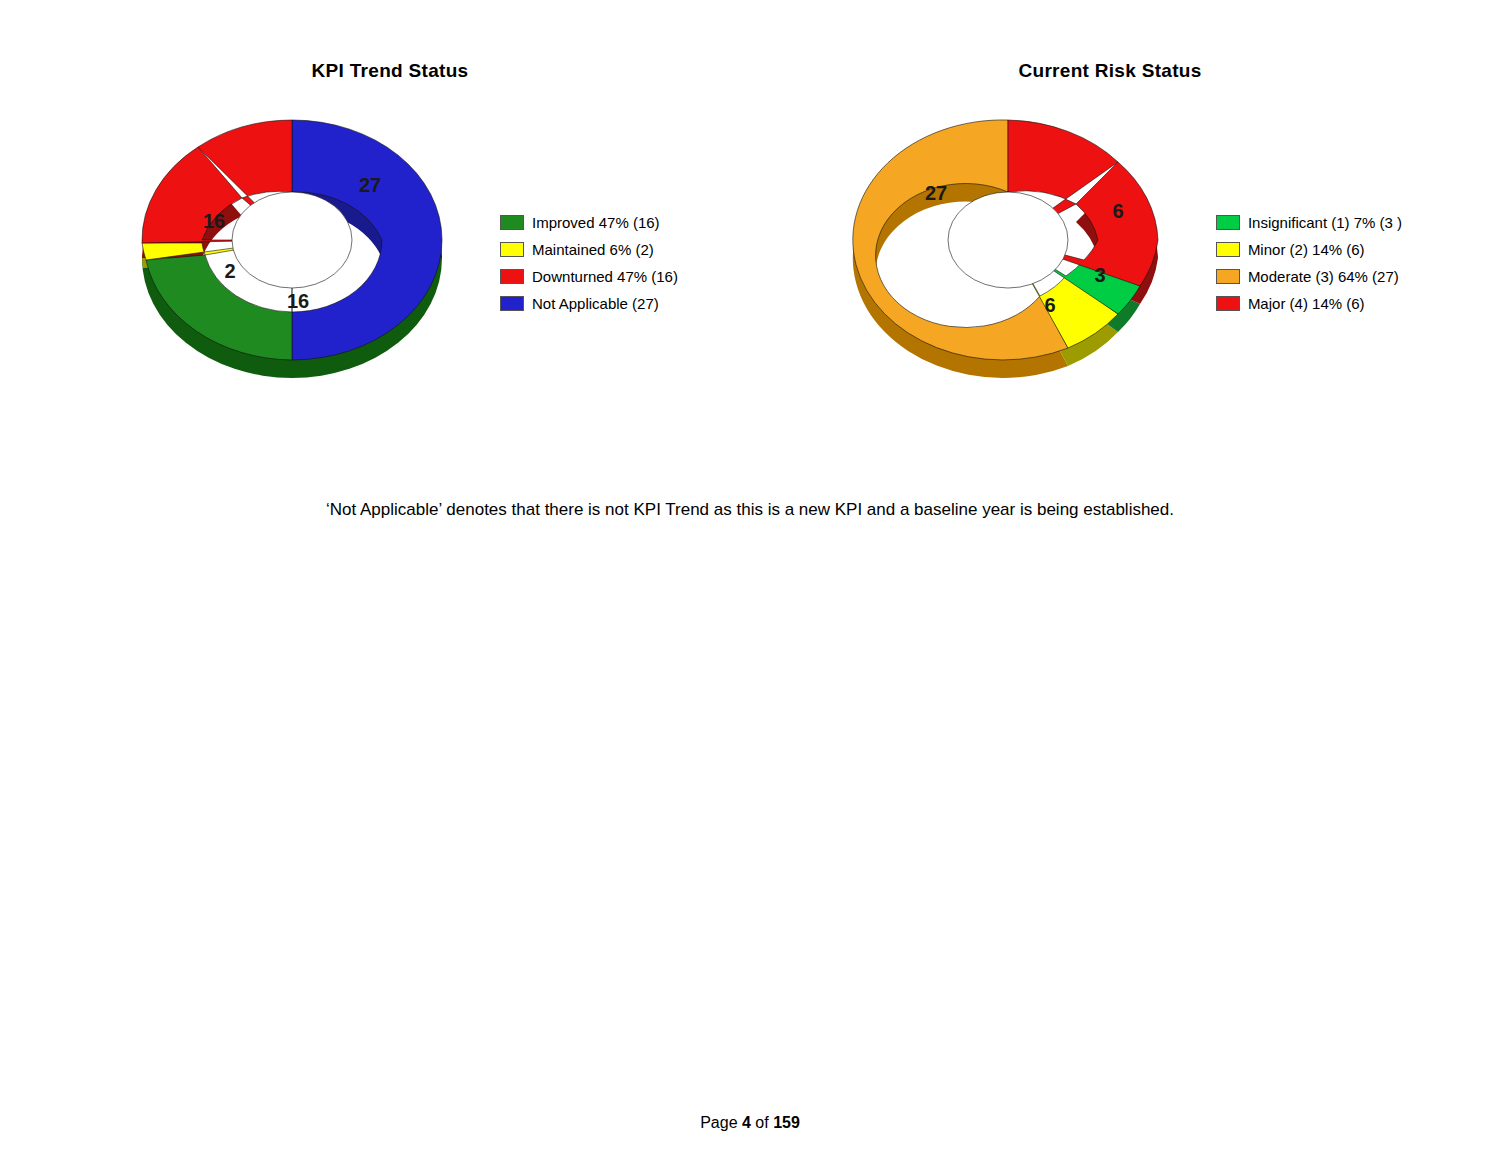KPI Trend Status
27 16 2 16
Improved 47% (16)
Maintained 6% (2)
Downturned 47% (16)
Not Applicable (27)
Current Risk Status
27 6 3 6
Insignificant (1) 7% (3 )
Minor (2) 14% (6)
Moderate (3) 64% (27)
Major (4) 14% (6)
‘Not Applicable’ denotes that there is not KPI Trend as this is a new KPI and a baseline year is being established.
Page 4 of 159